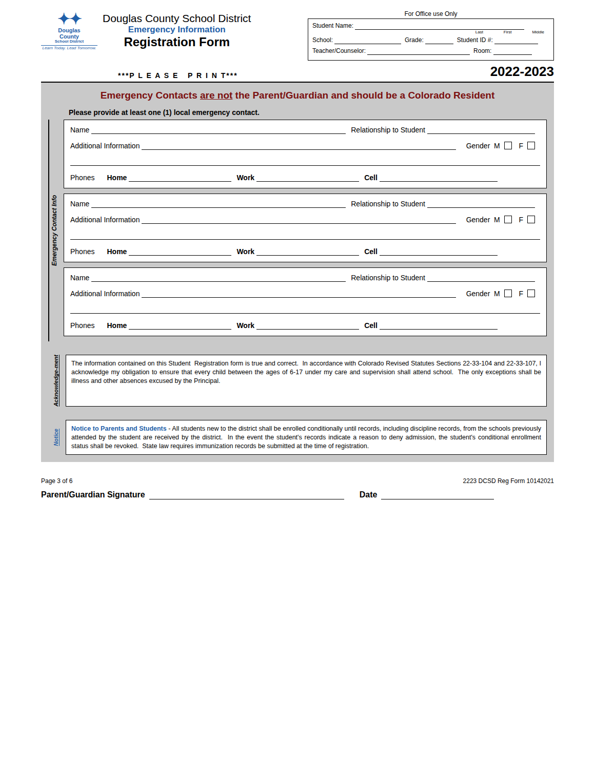✦✦
Douglas
County
School District
Learn Today. Lead Tomorrow.
Douglas County School District
Emergency Information
Registration Form
For Office use Only
Student Name:
Last First Middle
School: Grade: Student ID #:
Teacher/Counselor: Room:
***P L E A S E P R I N T***
2022-2023
Emergency Contacts are not the Parent/Guardian and should be a Colorado Resident
Please provide at least one (1) local emergency contact.
Emergency Contact Info
Name Relationship to Student
Additional Information Gender M F
Phones Home Work Cell
Name Relationship to Student
Additional Information Gender M F
Phones Home Work Cell
Name Relationship to Student
Additional Information Gender M F
Phones Home Work Cell
Acknowledge-ment
The information contained on this Student Registration form is true and correct. In accordance with Colorado Revised Statutes Sections 22-33-104 and 22-33-107, I acknowledge my obligation to ensure that every child between the ages of 6-17 under my care and supervision shall attend school. The only exceptions shall be illness and other absences excused by the Principal.
Notice
Notice to Parents and Students - All students new to the district shall be enrolled conditionally until records, including discipline records, from the schools previously attended by the student are received by the district. In the event the student's records indicate a reason to deny admission, the student's conditional enrollment status shall be revoked. State law requires immunization records be submitted at the time of registration.
Page 3 of 6
2223 DCSD Reg Form 10142021
Parent/Guardian Signature Date